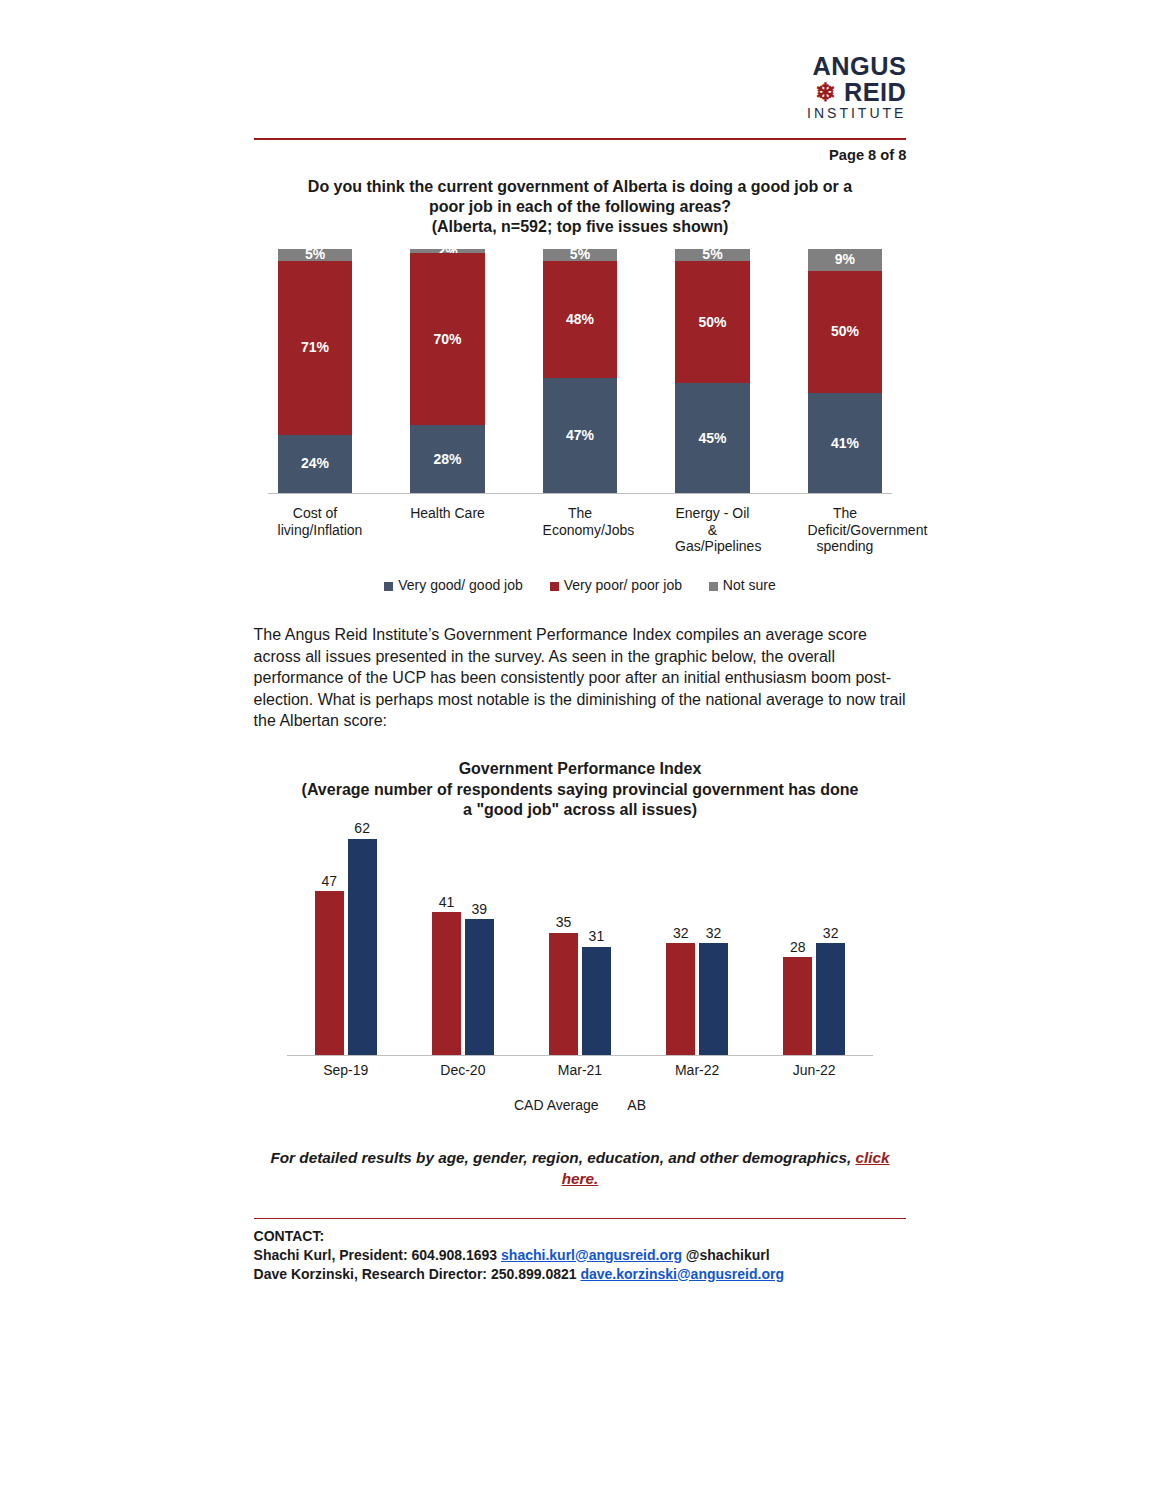ANGUS
❄ REID
INSTITUTE
Page 8 of 8
Do you think the current government of Alberta is doing a good job or a
poor job in each of the following areas?
(Alberta, n=592; top five issues shown)
5%
71%
24%
2%
70%
28%
5%
48%
47%
5%
50%
45%
9%
50%
41%
Cost of living/Inflation
Health Care
The Economy/Jobs
Energy - Oil & Gas/Pipelines
The Deficit/Government spending
Very good/ good job
Very poor/ poor job
Not sure
The Angus Reid Institute’s Government Performance Index compiles an average score across all issues presented in the survey. As seen in the graphic below, the overall performance of the UCP has been consistently poor after an initial enthusiasm boom post-election. What is perhaps most notable is the diminishing of the national average to now trail the Albertan score:
Government Performance Index
(Average number of respondents saying provincial government has done
a "good job" across all issues)
47
62
41
39
35
31
32
32
28
32
Sep-19
Dec-20
Mar-21
Mar-22
Jun-22
CAD Average
AB
For detailed results by age, gender, region, education, and other demographics, click here.
CONTACT:
Shachi Kurl, President: 604.908.1693 shachi.kurl@angusreid.org @shachikurl
Dave Korzinski, Research Director: 250.899.0821 dave.korzinski@angusreid.org